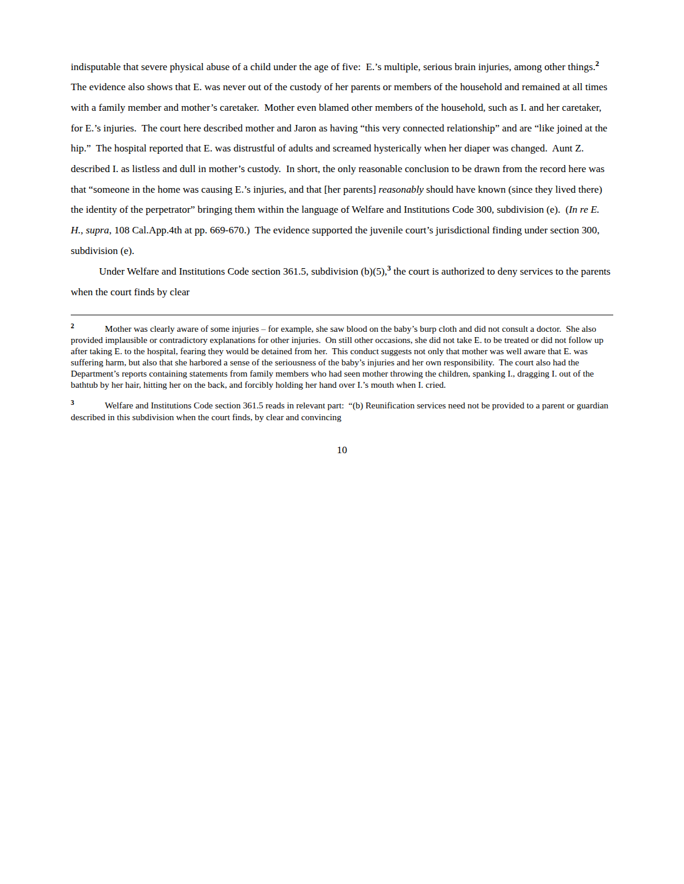indisputable that severe physical abuse of a child under the age of five: E.’s multiple, serious brain injuries, among other things.2 The evidence also shows that E. was never out of the custody of her parents or members of the household and remained at all times with a family member and mother’s caretaker. Mother even blamed other members of the household, such as I. and her caretaker, for E.’s injuries. The court here described mother and Jaron as having “this very connected relationship” and are “like joined at the hip.” The hospital reported that E. was distrustful of adults and screamed hysterically when her diaper was changed. Aunt Z. described I. as listless and dull in mother’s custody. In short, the only reasonable conclusion to be drawn from the record here was that “someone in the home was causing E.’s injuries, and that [her parents] reasonably should have known (since they lived there) the identity of the perpetrator” bringing them within the language of Welfare and Institutions Code 300, subdivision (e). (In re E. H., supra, 108 Cal.App.4th at pp. 669-670.) The evidence supported the juvenile court’s jurisdictional finding under section 300, subdivision (e).
Under Welfare and Institutions Code section 361.5, subdivision (b)(5),3 the court is authorized to deny services to the parents when the court finds by clear
2 Mother was clearly aware of some injuries – for example, she saw blood on the baby’s burp cloth and did not consult a doctor. She also provided implausible or contradictory explanations for other injuries. On still other occasions, she did not take E. to be treated or did not follow up after taking E. to the hospital, fearing they would be detained from her. This conduct suggests not only that mother was well aware that E. was suffering harm, but also that she harbored a sense of the seriousness of the baby’s injuries and her own responsibility. The court also had the Department’s reports containing statements from family members who had seen mother throwing the children, spanking I., dragging I. out of the bathtub by her hair, hitting her on the back, and forcibly holding her hand over I.’s mouth when I. cried.
3 Welfare and Institutions Code section 361.5 reads in relevant part: “(b) Reunification services need not be provided to a parent or guardian described in this subdivision when the court finds, by clear and convincing
10